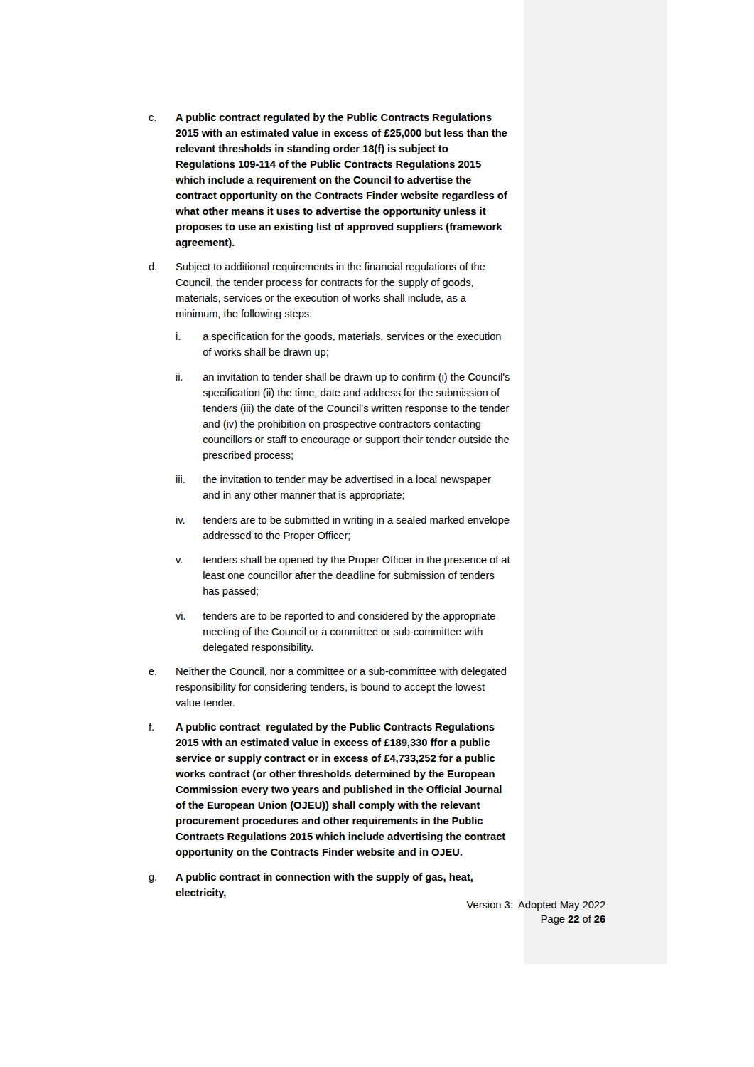c. A public contract regulated by the Public Contracts Regulations 2015 with an estimated value in excess of £25,000 but less than the relevant thresholds in standing order 18(f) is subject to Regulations 109-114 of the Public Contracts Regulations 2015 which include a requirement on the Council to advertise the contract opportunity on the Contracts Finder website regardless of what other means it uses to advertise the opportunity unless it proposes to use an existing list of approved suppliers (framework agreement).
d. Subject to additional requirements in the financial regulations of the Council, the tender process for contracts for the supply of goods, materials, services or the execution of works shall include, as a minimum, the following steps:
i. a specification for the goods, materials, services or the execution of works shall be drawn up;
ii. an invitation to tender shall be drawn up to confirm (i) the Council's specification (ii) the time, date and address for the submission of tenders (iii) the date of the Council's written response to the tender and (iv) the prohibition on prospective contractors contacting councillors or staff to encourage or support their tender outside the prescribed process;
iii. the invitation to tender may be advertised in a local newspaper and in any other manner that is appropriate;
iv. tenders are to be submitted in writing in a sealed marked envelope addressed to the Proper Officer;
v. tenders shall be opened by the Proper Officer in the presence of at least one councillor after the deadline for submission of tenders has passed;
vi. tenders are to be reported to and considered by the appropriate meeting of the Council or a committee or sub-committee with delegated responsibility.
e. Neither the Council, nor a committee or a sub-committee with delegated responsibility for considering tenders, is bound to accept the lowest value tender.
f. A public contract regulated by the Public Contracts Regulations 2015 with an estimated value in excess of £189,330 ffor a public service or supply contract or in excess of £4,733,252 for a public works contract (or other thresholds determined by the European Commission every two years and published in the Official Journal of the European Union (OJEU)) shall comply with the relevant procurement procedures and other requirements in the Public Contracts Regulations 2015 which include advertising the contract opportunity on the Contracts Finder website and in OJEU.
g. A public contract in connection with the supply of gas, heat, electricity,
Version 3: Adopted May 2022
Page 22 of 26